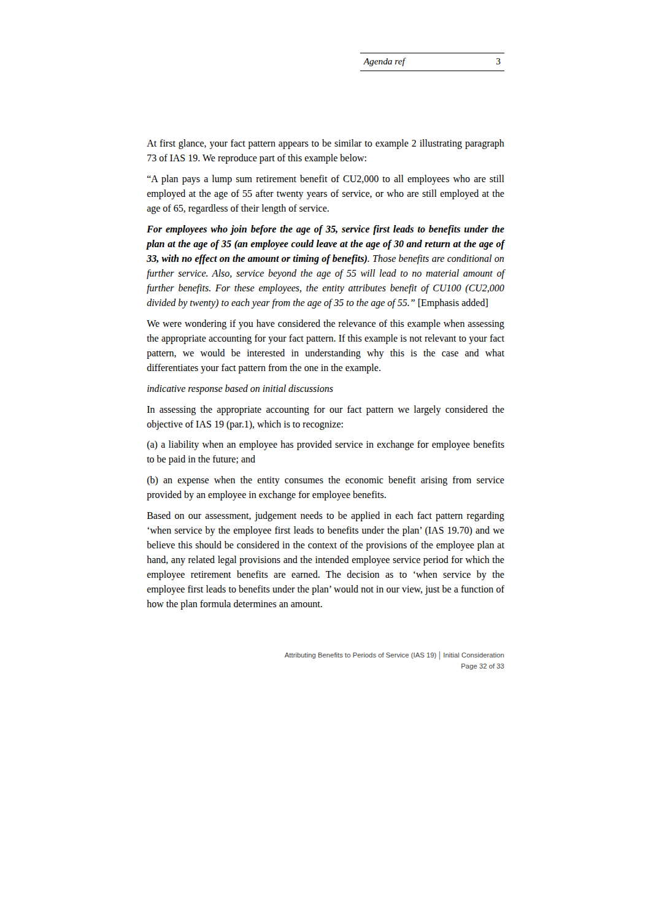Agenda ref 3
At first glance, your fact pattern appears to be similar to example 2 illustrating paragraph 73 of IAS 19. We reproduce part of this example below:
“A plan pays a lump sum retirement benefit of CU2,000 to all employees who are still employed at the age of 55 after twenty years of service, or who are still employed at the age of 65, regardless of their length of service.
For employees who join before the age of 35, service first leads to benefits under the plan at the age of 35 (an employee could leave at the age of 30 and return at the age of 33, with no effect on the amount or timing of benefits). Those benefits are conditional on further service. Also, service beyond the age of 55 will lead to no material amount of further benefits. For these employees, the entity attributes benefit of CU100 (CU2,000 divided by twenty) to each year from the age of 35 to the age of 55.” [Emphasis added]
We were wondering if you have considered the relevance of this example when assessing the appropriate accounting for your fact pattern. If this example is not relevant to your fact pattern, we would be interested in understanding why this is the case and what differentiates your fact pattern from the one in the example.
indicative response based on initial discussions
In assessing the appropriate accounting for our fact pattern we largely considered the objective of IAS 19 (par.1), which is to recognize:
(a) a liability when an employee has provided service in exchange for employee benefits to be paid in the future; and
(b) an expense when the entity consumes the economic benefit arising from service provided by an employee in exchange for employee benefits.
Based on our assessment, judgement needs to be applied in each fact pattern regarding ‘when service by the employee first leads to benefits under the plan’ (IAS 19.70) and we believe this should be considered in the context of the provisions of the employee plan at hand, any related legal provisions and the intended employee service period for which the employee retirement benefits are earned. The decision as to ‘when service by the employee first leads to benefits under the plan’ would not in our view, just be a function of how the plan formula determines an amount.
Attributing Benefits to Periods of Service (IAS 19)│Initial Consideration
Page 32 of 33